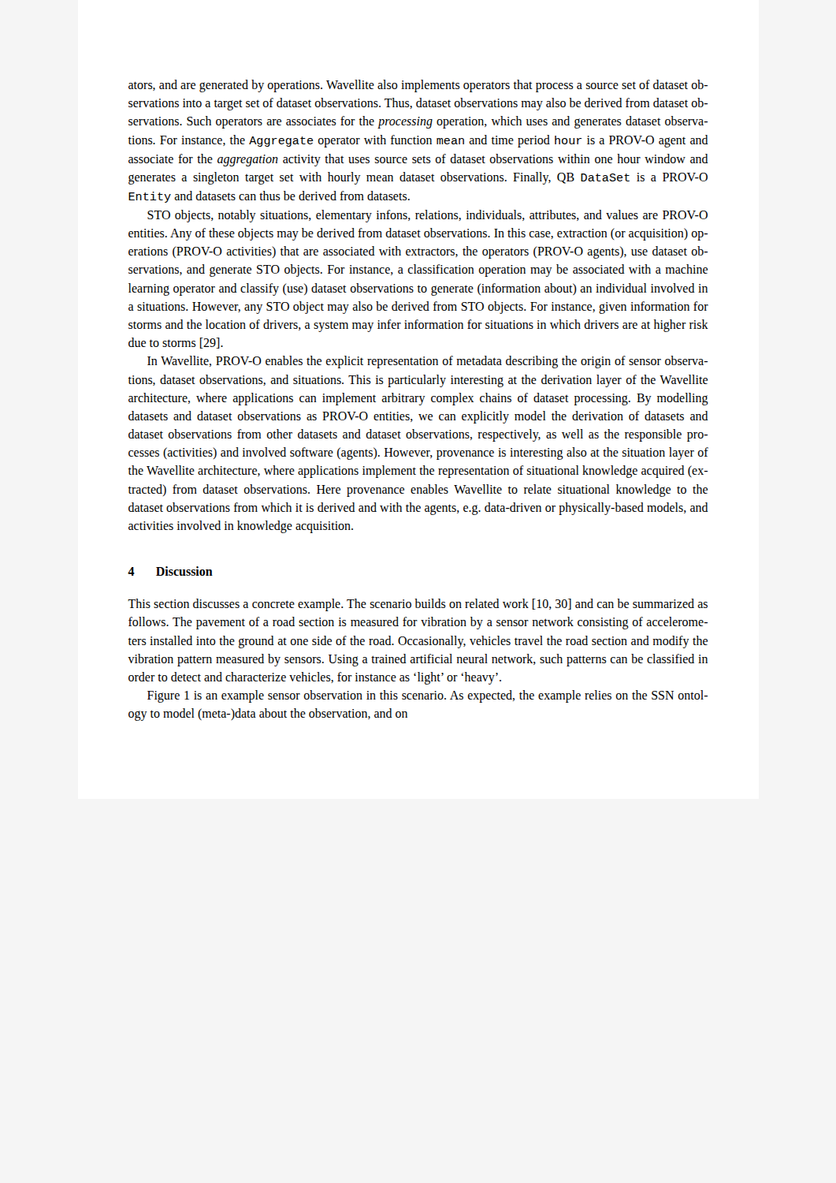ators, and are generated by operations. Wavellite also implements operators that process a source set of dataset observations into a target set of dataset observations. Thus, dataset observations may also be derived from dataset observations. Such operators are associates for the processing operation, which uses and generates dataset observations. For instance, the Aggregate operator with function mean and time period hour is a PROV-O agent and associate for the aggregation activity that uses source sets of dataset observations within one hour window and generates a singleton target set with hourly mean dataset observations. Finally, QB DataSet is a PROV-O Entity and datasets can thus be derived from datasets.
STO objects, notably situations, elementary infons, relations, individuals, attributes, and values are PROV-O entities. Any of these objects may be derived from dataset observations. In this case, extraction (or acquisition) operations (PROV-O activities) that are associated with extractors, the operators (PROV-O agents), use dataset observations, and generate STO objects. For instance, a classification operation may be associated with a machine learning operator and classify (use) dataset observations to generate (information about) an individual involved in a situations. However, any STO object may also be derived from STO objects. For instance, given information for storms and the location of drivers, a system may infer information for situations in which drivers are at higher risk due to storms [29].
In Wavellite, PROV-O enables the explicit representation of metadata describing the origin of sensor observations, dataset observations, and situations. This is particularly interesting at the derivation layer of the Wavellite architecture, where applications can implement arbitrary complex chains of dataset processing. By modelling datasets and dataset observations as PROV-O entities, we can explicitly model the derivation of datasets and dataset observations from other datasets and dataset observations, respectively, as well as the responsible processes (activities) and involved software (agents). However, provenance is interesting also at the situation layer of the Wavellite architecture, where applications implement the representation of situational knowledge acquired (extracted) from dataset observations. Here provenance enables Wavellite to relate situational knowledge to the dataset observations from which it is derived and with the agents, e.g. data-driven or physically-based models, and activities involved in knowledge acquisition.
4 Discussion
This section discusses a concrete example. The scenario builds on related work [10, 30] and can be summarized as follows. The pavement of a road section is measured for vibration by a sensor network consisting of accelerometers installed into the ground at one side of the road. Occasionally, vehicles travel the road section and modify the vibration pattern measured by sensors. Using a trained artificial neural network, such patterns can be classified in order to detect and characterize vehicles, for instance as ‘light’ or ‘heavy’.
Figure 1 is an example sensor observation in this scenario. As expected, the example relies on the SSN ontology to model (meta-)data about the observation, and on